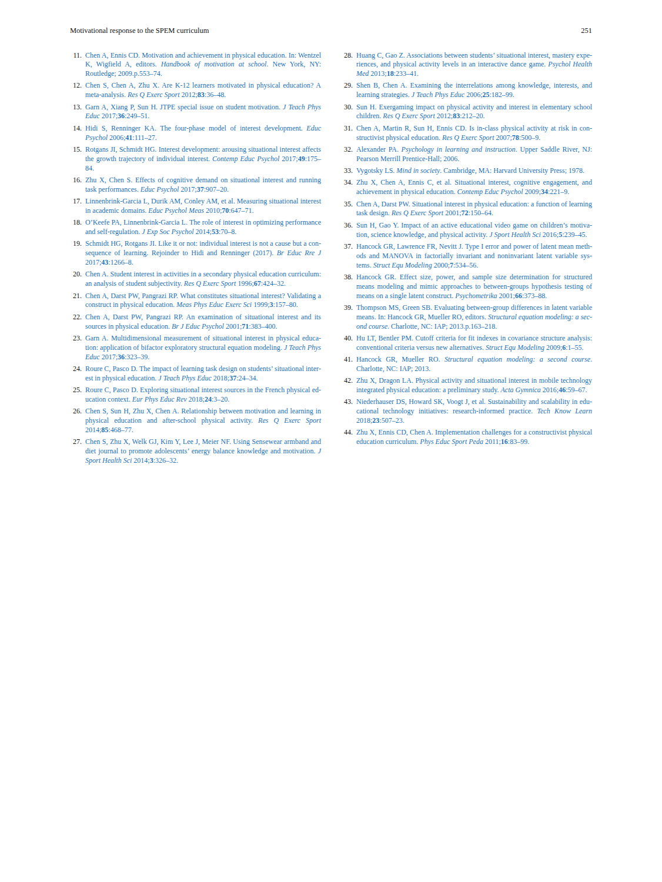Motivational response to the SPEM curriculum 251
11 Chen A, Ennis CD. Motivation and achievement in physical education. In: Wentzel K, Wigfield A, editors. Handbook of motivation at school. New York, NY: Routledge; 2009.p.553–74.
12 Chen S, Chen A, Zhu X. Are K-12 learners motivated in physical education? A meta-analysis. Res Q Exerc Sport 2012;83:36–48.
13 Garn A, Xiang P, Sun H. JTPE special issue on student motivation. J Teach Phys Educ 2017;36:249–51.
14 Hidi S, Renninger KA. The four-phase model of interest development. Educ Psychol 2006;41:111–27.
15 Rotgans JI, Schmidt HG. Interest development: arousing situational interest affects the growth trajectory of individual interest. Contemp Educ Psychol 2017;49:175–84.
16 Zhu X, Chen S. Effects of cognitive demand on situational interest and running task performances. Educ Psychol 2017;37:907–20.
17 Linnenbrink-Garcia L, Durik AM, Conley AM, et al. Measuring situational interest in academic domains. Educ Psychol Meas 2010;70:647–71.
18 O’Keefe PA, Linnenbrink-Garcia L. The role of interest in optimizing performance and self-regulation. J Exp Soc Psychol 2014;53:70–8.
19 Schmidt HG, Rotgans JI. Like it or not: individual interest is not a cause but a consequence of learning. Rejoinder to Hidi and Renninger (2017). Br Educ Rre J 2017;43:1266–8.
20 Chen A. Student interest in activities in a secondary physical education curriculum: an analysis of student subjectivity. Res Q Exerc Sport 1996;67:424–32.
21 Chen A, Darst PW, Pangrazi RP. What constitutes situational interest? Validating a construct in physical education. Meas Phys Educ Exerc Sci 1999;3:157–80.
22 Chen A, Darst PW, Pangrazi RP. An examination of situational interest and its sources in physical education. Br J Educ Psychol 2001;71:383–400.
23 Garn A. Multidimensional measurement of situational interest in physical education: application of bifactor exploratory structural equation modeling. J Teach Phys Educ 2017;36:323–39.
24 Roure C, Pasco D. The impact of learning task design on students’ situational interest in physical education. J Teach Phys Educ 2018;37:24–34.
25 Roure C, Pasco D. Exploring situational interest sources in the French physical education context. Eur Phys Educ Rev 2018;24:3–20.
26 Chen S, Sun H, Zhu X, Chen A. Relationship between motivation and learning in physical education and after-school physical activity. Res Q Exerc Sport 2014;85:468–77.
27 Chen S, Zhu X, Welk GJ, Kim Y, Lee J, Meier NF. Using Sensewear armband and diet journal to promote adolescents’ energy balance knowledge and motivation. J Sport Health Sci 2014;3:326–32.
28 Huang C, Gao Z. Associations between students’ situational interest, mastery experiences, and physical activity levels in an interactive dance game. Psychol Health Med 2013;18:233–41.
29 Shen B, Chen A. Examining the interrelations among knowledge, interests, and learning strategies. J Teach Phys Educ 2006;25:182–99.
30 Sun H. Exergaming impact on physical activity and interest in elementary school children. Res Q Exerc Sport 2012;83:212–20.
31 Chen A, Martin R, Sun H, Ennis CD. Is in-class physical activity at risk in constructivist physical education. Res Q Exerc Sport 2007;78:500–9.
32 Alexander PA. Psychology in learning and instruction. Upper Saddle River, NJ: Pearson Merrill Prentice-Hall; 2006.
33 Vygotsky LS. Mind in society. Cambridge, MA: Harvard University Press; 1978.
34 Zhu X, Chen A, Ennis C, et al. Situational interest, cognitive engagement, and achievement in physical education. Contemp Educ Psychol 2009;34:221–9.
35 Chen A, Darst PW. Situational interest in physical education: a function of learning task design. Res Q Exerc Sport 2001;72:150–64.
36 Sun H, Gao Y. Impact of an active educational video game on children’s motivation, science knowledge, and physical activity. J Sport Health Sci 2016;5:239–45.
37 Hancock GR, Lawrence FR, Nevitt J. Type I error and power of latent mean methods and MANOVA in factorially invariant and noninvariant latent variable systems. Struct Equ Modeling 2000;7:534–56.
38 Hancock GR. Effect size, power, and sample size determination for structured means modeling and mimic approaches to between-groups hypothesis testing of means on a single latent construct. Psychometrika 2001;66:373–88.
39 Thompson MS, Green SB. Evaluating between-group differences in latent variable means. In: Hancock GR, Mueller RO, editors. Structural equation modeling: a second course. Charlotte, NC: IAP; 2013.p.163–218.
40 Hu LT, Bentler PM. Cutoff criteria for fit indexes in covariance structure analysis: conventional criteria versus new alternatives. Struct Equ Modeling 2009;6:1–55.
41 Hancock GR, Mueller RO. Structural equation modeling: a second course. Charlotte, NC: IAP; 2013.
42 Zhu X, Dragon LA. Physical activity and situational interest in mobile technology integrated physical education: a preliminary study. Acta Gymnica 2016;46:59–67.
43 Niederhauser DS, Howard SK, Voogt J, et al. Sustainability and scalability in educational technology initiatives: research-informed practice. Tech Know Learn 2018;23:507–23.
44 Zhu X, Ennis CD, Chen A. Implementation challenges for a constructivist physical education curriculum. Phys Educ Sport Peda 2011;16:83–99.